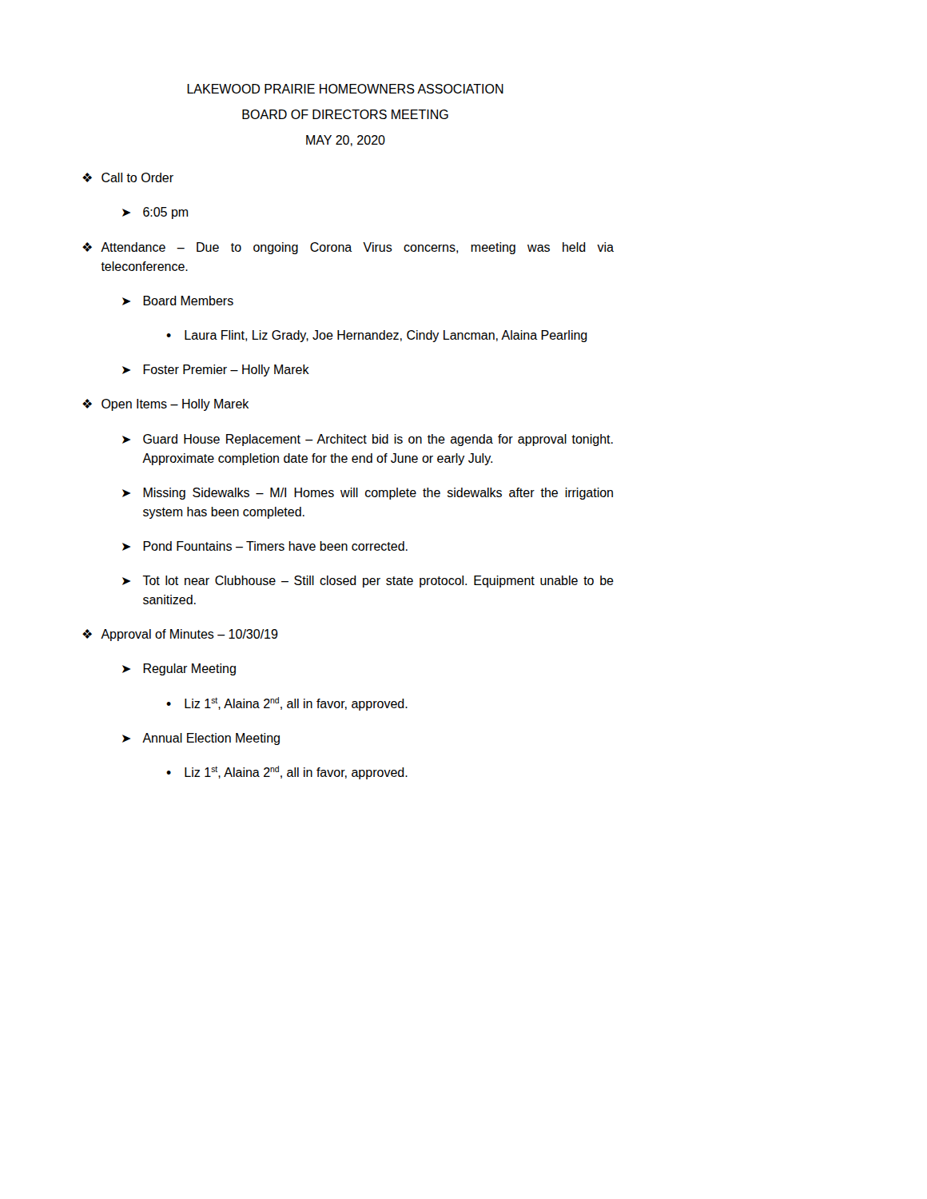LAKEWOOD PRAIRIE HOMEOWNERS ASSOCIATION
BOARD OF DIRECTORS MEETING
MAY 20, 2020
Call to Order
6:05 pm
Attendance – Due to ongoing Corona Virus concerns, meeting was held via teleconference.
Board Members
Laura Flint, Liz Grady, Joe Hernandez, Cindy Lancman, Alaina Pearling
Foster Premier – Holly Marek
Open Items – Holly Marek
Guard House Replacement – Architect bid is on the agenda for approval tonight. Approximate completion date for the end of June or early July.
Missing Sidewalks – M/I Homes will complete the sidewalks after the irrigation system has been completed.
Pond Fountains – Timers have been corrected.
Tot lot near Clubhouse – Still closed per state protocol. Equipment unable to be sanitized.
Approval of Minutes – 10/30/19
Regular Meeting
Liz 1st, Alaina 2nd, all in favor, approved.
Annual Election Meeting
Liz 1st, Alaina 2nd, all in favor, approved.